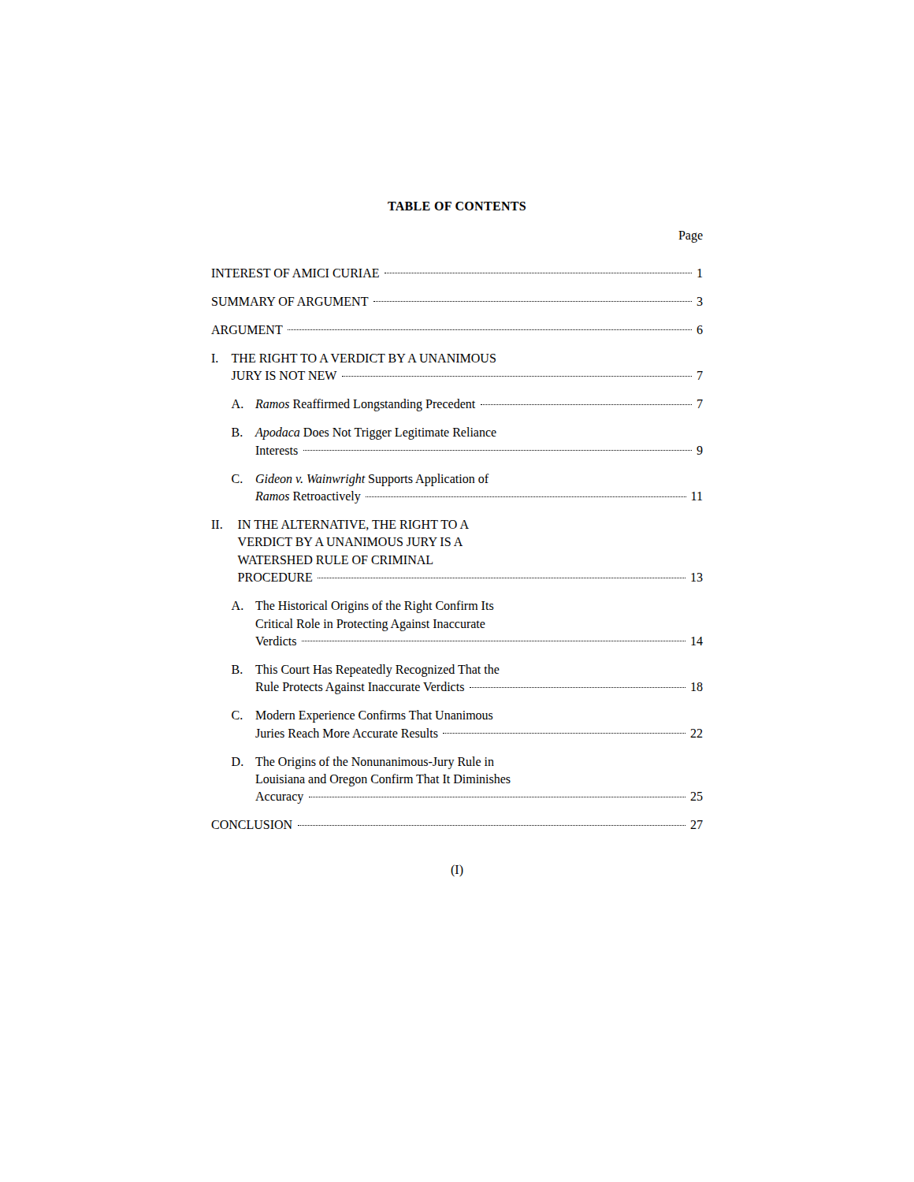TABLE OF CONTENTS
Page
INTEREST OF AMICI CURIAE 1
SUMMARY OF ARGUMENT 3
ARGUMENT 6
I. THE RIGHT TO A VERDICT BY A UNANIMOUS
JURY IS NOT NEW 7
A. Ramos Reaffirmed Longstanding Precedent 7
B. Apodaca Does Not Trigger Legitimate Reliance
Interests 9
C. Gideon v. Wainwright Supports Application of
Ramos Retroactively 11
II. IN THE ALTERNATIVE, THE RIGHT TO A
VERDICT BY A UNANIMOUS JURY IS A
WATERSHED RULE OF CRIMINAL
PROCEDURE 13
A. The Historical Origins of the Right Confirm Its
Critical Role in Protecting Against Inaccurate
Verdicts 14
B. This Court Has Repeatedly Recognized That the
Rule Protects Against Inaccurate Verdicts 18
C. Modern Experience Confirms That Unanimous
Juries Reach More Accurate Results 22
D. The Origins of the Nonunanimous-Jury Rule in
Louisiana and Oregon Confirm That It Diminishes
Accuracy 25
CONCLUSION 27
(I)